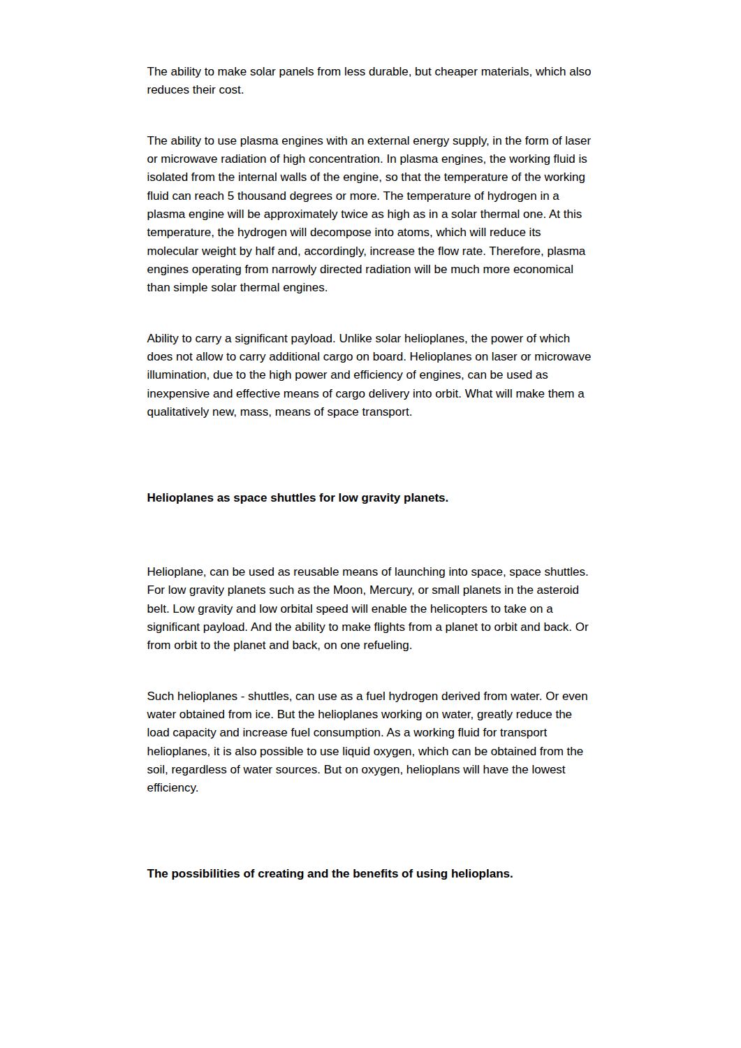The ability to make solar panels from less durable, but cheaper materials, which also reduces their cost.
The ability to use plasma engines with an external energy supply, in the form of laser or microwave radiation of high concentration. In plasma engines, the working fluid is isolated from the internal walls of the engine, so that the temperature of the working fluid can reach 5 thousand degrees or more. The temperature of hydrogen in a plasma engine will be approximately twice as high as in a solar thermal one. At this temperature, the hydrogen will decompose into atoms, which will reduce its molecular weight by half and, accordingly, increase the flow rate. Therefore, plasma engines operating from narrowly directed radiation will be much more economical than simple solar thermal engines.
Ability to carry a significant payload. Unlike solar helioplanes, the power of which does not allow to carry additional cargo on board. Helioplanes on laser or microwave illumination, due to the high power and efficiency of engines, can be used as inexpensive and effective means of cargo delivery into orbit. What will make them a qualitatively new, mass, means of space transport.
Helioplanes as space shuttles for low gravity planets.
Helioplane, can be used as reusable means of launching into space, space shuttles. For low gravity planets such as the Moon, Mercury, or small planets in the asteroid belt. Low gravity and low orbital speed will enable the helicopters to take on a significant payload. And the ability to make flights from a planet to orbit and back. Or from orbit to the planet and back, on one refueling.
Such helioplanes - shuttles, can use as a fuel hydrogen derived from water. Or even water obtained from ice. But the helioplanes working on water, greatly reduce the load capacity and increase fuel consumption. As a working fluid for transport helioplanes, it is also possible to use liquid oxygen, which can be obtained from the soil, regardless of water sources. But on oxygen, helioplans will have the lowest efficiency.
The possibilities of creating and the benefits of using helioplans.